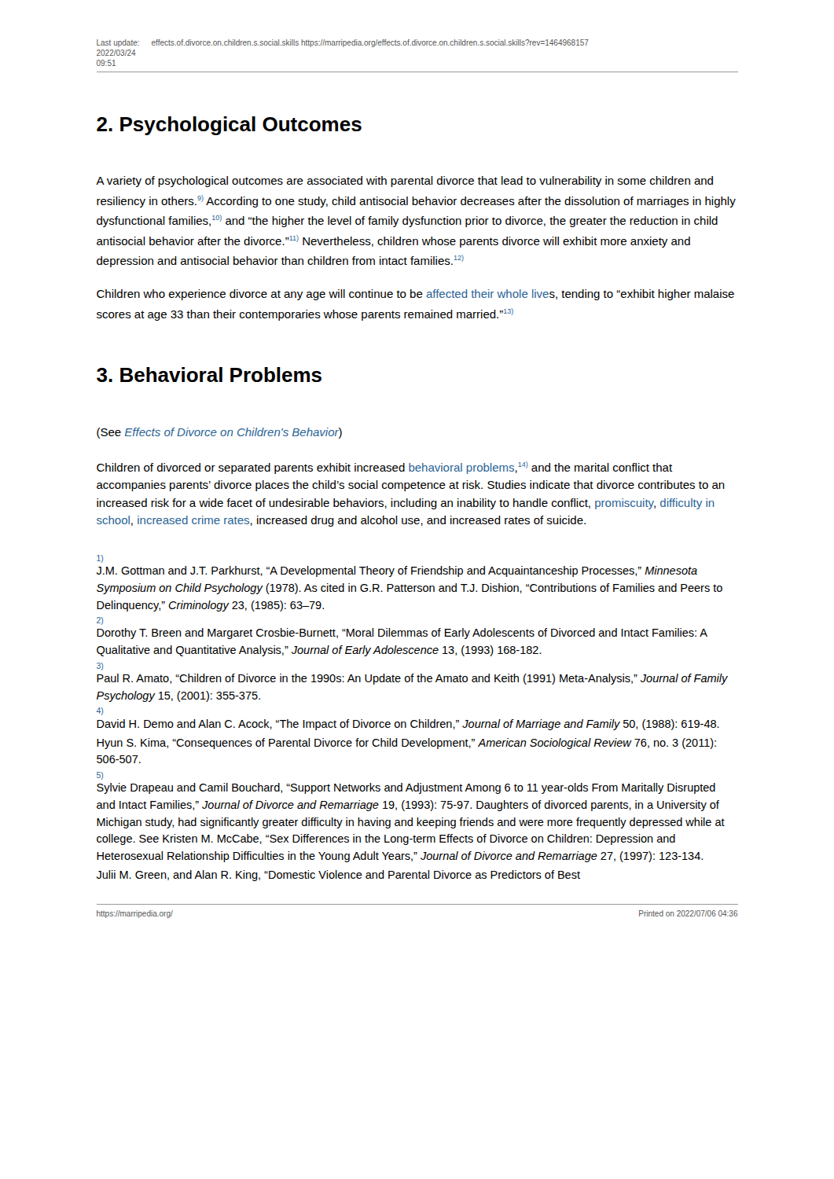Last update:
2022/03/24
09:51
effects.of.divorce.on.children.s.social.skills https://marripedia.org/effects.of.divorce.on.children.s.social.skills?rev=1464968157
2. Psychological Outcomes
A variety of psychological outcomes are associated with parental divorce that lead to vulnerability in some children and resiliency in others.9) According to one study, child antisocial behavior decreases after the dissolution of marriages in highly dysfunctional families,10) and “the higher the level of family dysfunction prior to divorce, the greater the reduction in child antisocial behavior after the divorce.”11) Nevertheless, children whose parents divorce will exhibit more anxiety and depression and antisocial behavior than children from intact families.12)
Children who experience divorce at any age will continue to be affected their whole lives, tending to “exhibit higher malaise scores at age 33 than their contemporaries whose parents remained married.”13)
3. Behavioral Problems
(See Effects of Divorce on Children's Behavior)
Children of divorced or separated parents exhibit increased behavioral problems,14) and the marital conflict that accompanies parents’ divorce places the child’s social competence at risk. Studies indicate that divorce contributes to an increased risk for a wide facet of undesirable behaviors, including an inability to handle conflict, promiscuity, difficulty in school, increased crime rates, increased drug and alcohol use, and increased rates of suicide.
1)
J.M. Gottman and J.T. Parkhurst, “A Developmental Theory of Friendship and Acquaintanceship Processes,” Minnesota Symposium on Child Psychology (1978). As cited in G.R. Patterson and T.J. Dishion, “Contributions of Families and Peers to Delinquency,” Criminology 23, (1985): 63–79.
2)
Dorothy T. Breen and Margaret Crosbie-Burnett, “Moral Dilemmas of Early Adolescents of Divorced and Intact Families: A Qualitative and Quantitative Analysis,” Journal of Early Adolescence 13, (1993) 168-182.
3)
Paul R. Amato, “Children of Divorce in the 1990s: An Update of the Amato and Keith (1991) Meta-Analysis,” Journal of Family Psychology 15, (2001): 355-375.
4)
David H. Demo and Alan C. Acock, “The Impact of Divorce on Children,” Journal of Marriage and Family 50, (1988): 619-48.
Hyun S. Kima, “Consequences of Parental Divorce for Child Development,” American Sociological Review 76, no. 3 (2011): 506-507.
5)
Sylvie Drapeau and Camil Bouchard, “Support Networks and Adjustment Among 6 to 11 year-olds From Maritally Disrupted and Intact Families,” Journal of Divorce and Remarriage 19, (1993): 75-97. Daughters of divorced parents, in a University of Michigan study, had significantly greater difficulty in having and keeping friends and were more frequently depressed while at college. See Kristen M. McCabe, “Sex Differences in the Long-term Effects of Divorce on Children: Depression and Heterosexual Relationship Difficulties in the Young Adult Years,” Journal of Divorce and Remarriage 27, (1997): 123-134.
Julii M. Green, and Alan R. King, “Domestic Violence and Parental Divorce as Predictors of Best
https://marripedia.org/ Printed on 2022/07/06 04:36